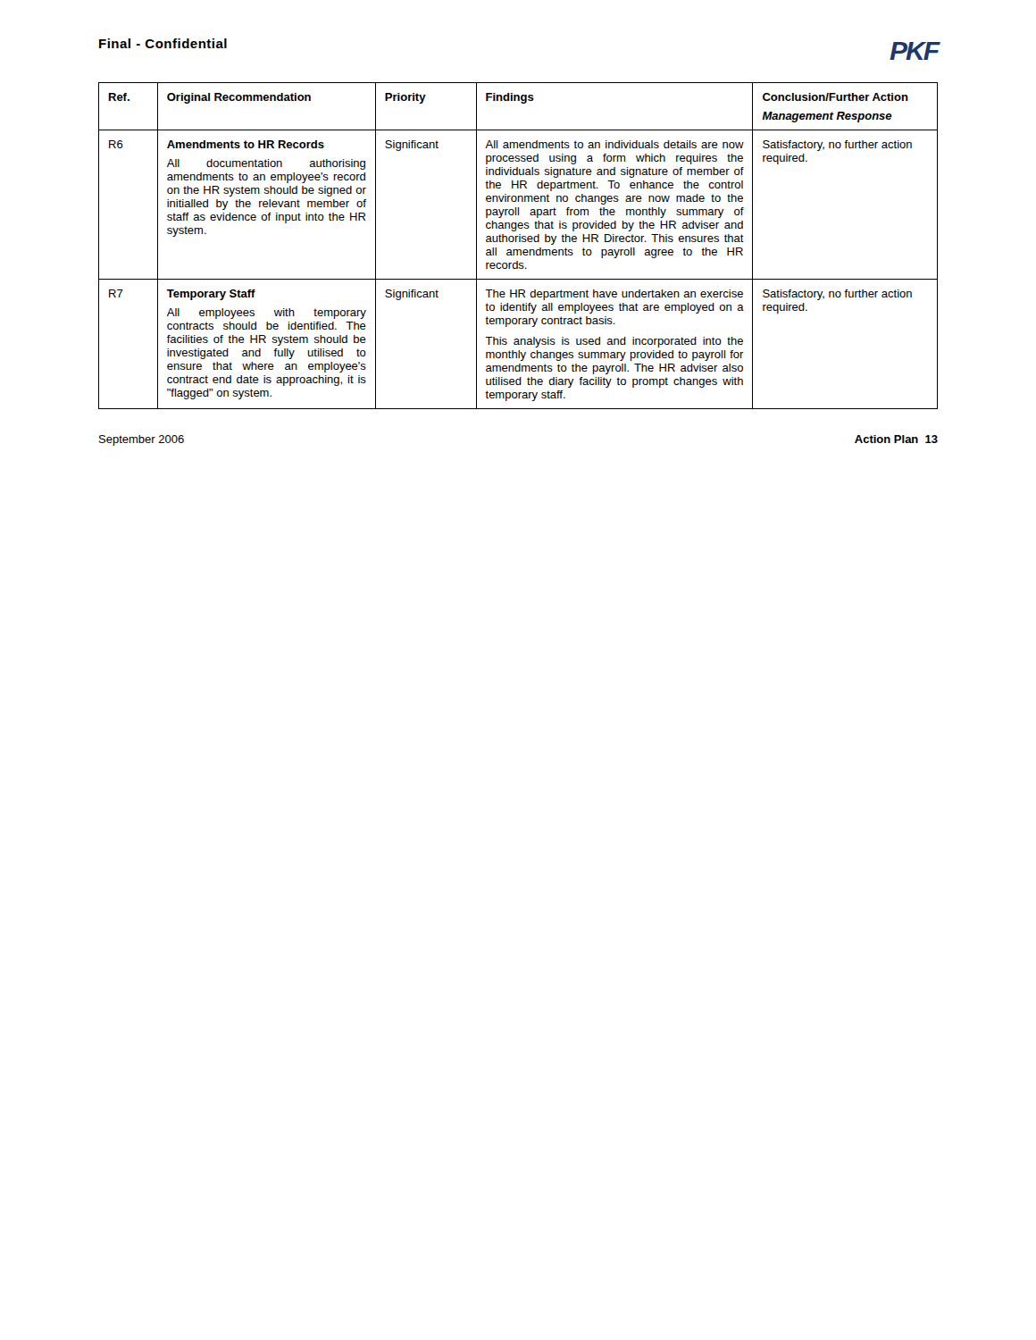Final - Confidential
PKF
| Ref. | Original Recommendation | Priority | Findings | Conclusion/Further Action Management Response |
| --- | --- | --- | --- | --- |
| R6 | Amendments to HR Records All documentation authorising amendments to an employee's record on the HR system should be signed or initialled by the relevant member of staff as evidence of input into the HR system. | Significant | All amendments to an individuals details are now processed using a form which requires the individuals signature and signature of member of the HR department. To enhance the control environment no changes are now made to the payroll apart from the monthly summary of changes that is provided by the HR adviser and authorised by the HR Director. This ensures that all amendments to payroll agree to the HR records. | Satisfactory, no further action required. |
| R7 | Temporary Staff All employees with temporary contracts should be identified. The facilities of the HR system should be investigated and fully utilised to ensure that where an employee's contract end date is approaching, it is "flagged" on system. | Significant | The HR department have undertaken an exercise to identify all employees that are employed on a temporary contract basis. This analysis is used and incorporated into the monthly changes summary provided to payroll for amendments to the payroll. The HR adviser also utilised the diary facility to prompt changes with temporary staff. | Satisfactory, no further action required. |
September 2006
Action Plan 13